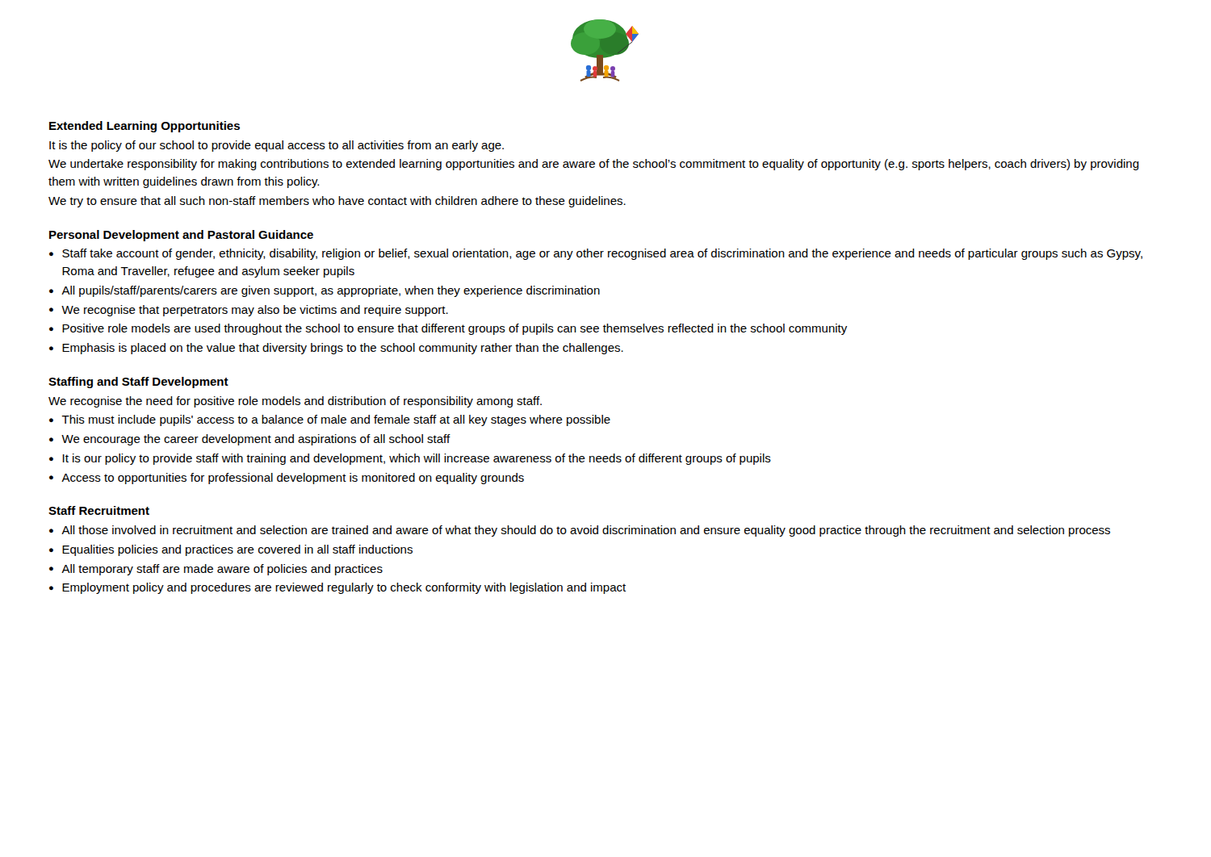Extended Learning Opportunities
It is the policy of our school to provide equal access to all activities from an early age.
We undertake responsibility for making contributions to extended learning opportunities and are aware of the school’s commitment to equality of opportunity (e.g. sports helpers, coach drivers) by providing them with written guidelines drawn from this policy.
We try to ensure that all such non-staff members who have contact with children adhere to these guidelines.
Personal Development and Pastoral Guidance
Staff take account of gender, ethnicity, disability, religion or belief, sexual orientation, age or any other recognised area of discrimination and the experience and needs of particular groups such as Gypsy, Roma and Traveller, refugee and asylum seeker pupils
All pupils/staff/parents/carers are given support, as appropriate, when they experience discrimination
We recognise that perpetrators may also be victims and require support.
Positive role models are used throughout the school to ensure that different groups of pupils can see themselves reflected in the school community
Emphasis is placed on the value that diversity brings to the school community rather than the challenges.
Staffing and Staff Development
We recognise the need for positive role models and distribution of responsibility among staff.
This must include pupils' access to a balance of male and female staff at all key stages where possible
We encourage the career development and aspirations of all school staff
It is our policy to provide staff with training and development, which will increase awareness of the needs of different groups of pupils
Access to opportunities for professional development is monitored on equality grounds
Staff Recruitment
All those involved in recruitment and selection are trained and aware of what they should do to avoid discrimination and ensure equality good practice through the recruitment and selection process
Equalities policies and practices are covered in all staff inductions
All temporary staff are made aware of policies and practices
Employment policy and procedures are reviewed regularly to check conformity with legislation and impact